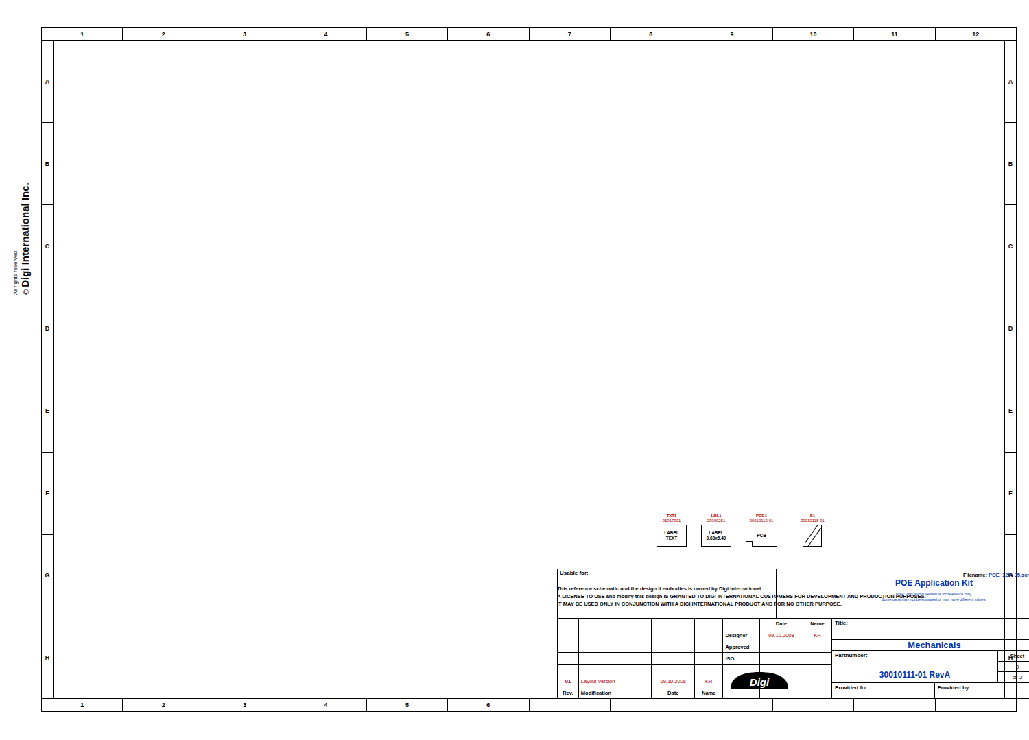All rights reserved © Digi International Inc.
1
2
3
4
5
6
7
8
9
10
11
12
1
2
3
4
5
6
A
B
C
D
E
F
G
H
A
B
C
D
E
F
G
H
TXT1
95017001
LABEL
TEXT
LBL1
29000251
LABEL
3.63x5.40
PCB1
30010112-01
PCB
S1
30010118-01
This reference schematic and the design it embodies is owned by Digi International.
A LICENSE TO USE and modify this design IS GRANTED TO DIGI INTERNATIONAL CUSTOMERS FOR DEVELOPMENT AND PRODUCTION PURPOSES.
IT MAY BE USED ONLY IN CONJUNCTION WITH A DIGI INTERNATIONAL PRODUCT AND FOR NO OTHER PURPOSE.
Usable for:
Filename: POE_12V_J5.scm
POE Application Kit
Note: This layout version is for reference only.
Some parts may not be equipped or may have different values.
Date
Name
Designer
09.10.2008
KR
Approved
ISO
01
Layout Version
09.10.2008
KR
Rev.
Modification
Date
Name
Digi ®
Title:
Mechanicals
Partnumber:
30010111-01 RevA
Sheet
0
of 2
Provided for:
Provided by: